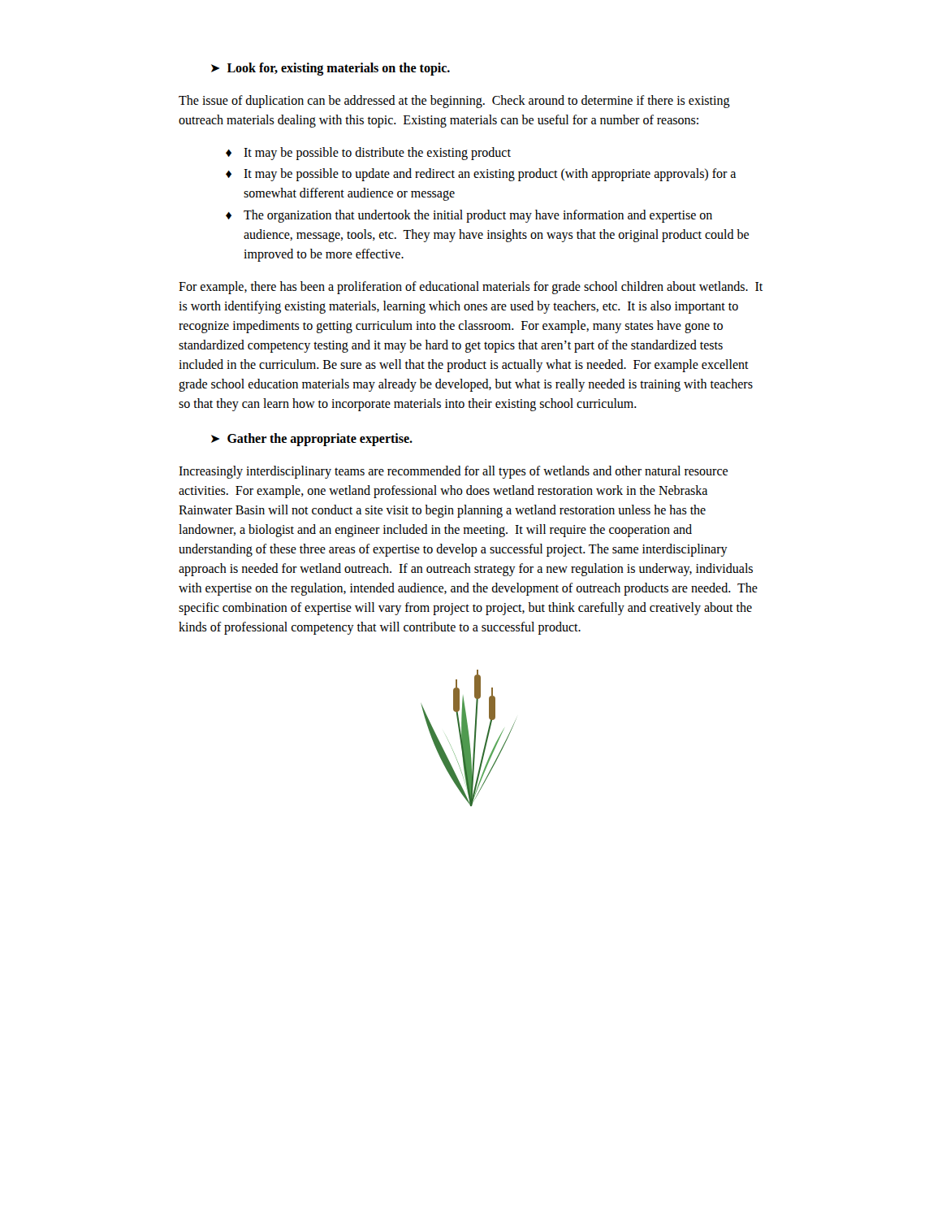Look for, existing materials on the topic.
The issue of duplication can be addressed at the beginning. Check around to determine if there is existing outreach materials dealing with this topic. Existing materials can be useful for a number of reasons:
It may be possible to distribute the existing product
It may be possible to update and redirect an existing product (with appropriate approvals) for a somewhat different audience or message
The organization that undertook the initial product may have information and expertise on audience, message, tools, etc. They may have insights on ways that the original product could be improved to be more effective.
For example, there has been a proliferation of educational materials for grade school children about wetlands. It is worth identifying existing materials, learning which ones are used by teachers, etc. It is also important to recognize impediments to getting curriculum into the classroom. For example, many states have gone to standardized competency testing and it may be hard to get topics that aren’t part of the standardized tests included in the curriculum. Be sure as well that the product is actually what is needed. For example excellent grade school education materials may already be developed, but what is really needed is training with teachers so that they can learn how to incorporate materials into their existing school curriculum.
Gather the appropriate expertise.
Increasingly interdisciplinary teams are recommended for all types of wetlands and other natural resource activities. For example, one wetland professional who does wetland restoration work in the Nebraska Rainwater Basin will not conduct a site visit to begin planning a wetland restoration unless he has the landowner, a biologist and an engineer included in the meeting. It will require the cooperation and understanding of these three areas of expertise to develop a successful project. The same interdisciplinary approach is needed for wetland outreach. If an outreach strategy for a new regulation is underway, individuals with expertise on the regulation, intended audience, and the development of outreach products are needed. The specific combination of expertise will vary from project to project, but think carefully and creatively about the kinds of professional competency that will contribute to a successful product.